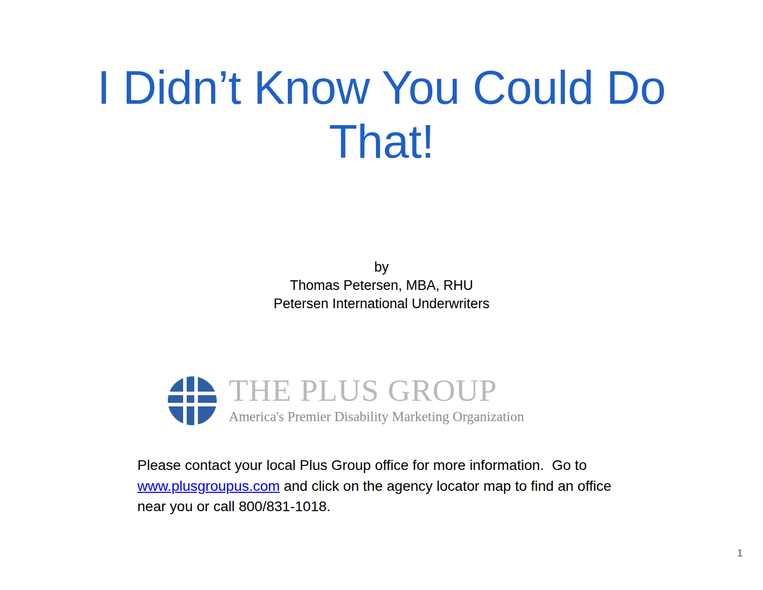I Didn’t Know You Could Do That!
by
Thomas Petersen, MBA, RHU
Petersen International Underwriters
THE PLUS GROUP
America's Premier Disability Marketing Organization
Please contact your local Plus Group office for more information. Go to www.plusgroupus.com and click on the agency locator map to find an office near you or call 800/831-1018.
1